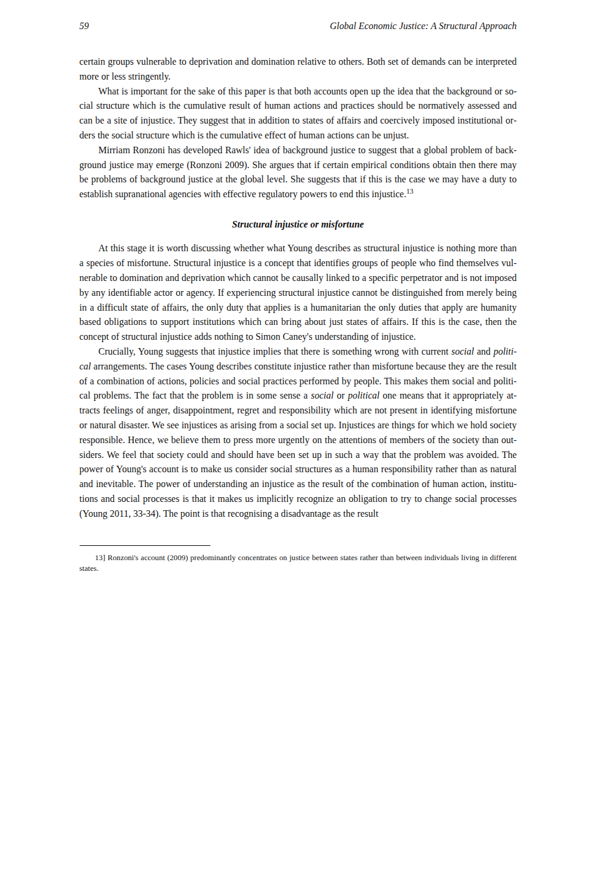59 Global Economic Justice: A Structural Approach
certain groups vulnerable to deprivation and domination relative to others. Both set of demands can be interpreted more or less stringently.
What is important for the sake of this paper is that both accounts open up the idea that the background or social structure which is the cumulative result of human actions and practices should be normatively assessed and can be a site of injustice. They suggest that in addition to states of affairs and coercively imposed institutional orders the social structure which is the cumulative effect of human actions can be unjust.
Mirriam Ronzoni has developed Rawls' idea of background justice to suggest that a global problem of background justice may emerge (Ronzoni 2009). She argues that if certain empirical conditions obtain then there may be problems of background justice at the global level. She suggests that if this is the case we may have a duty to establish supranational agencies with effective regulatory powers to end this injustice.13
Structural injustice or misfortune
At this stage it is worth discussing whether what Young describes as structural injustice is nothing more than a species of misfortune. Structural injustice is a concept that identifies groups of people who find themselves vulnerable to domination and deprivation which cannot be causally linked to a specific perpetrator and is not imposed by any identifiable actor or agency. If experiencing structural injustice cannot be distinguished from merely being in a difficult state of affairs, the only duty that applies is a humanitarian the only duties that apply are humanity based obligations to support institutions which can bring about just states of affairs. If this is the case, then the concept of structural injustice adds nothing to Simon Caney's understanding of injustice.
Crucially, Young suggests that injustice implies that there is something wrong with current social and political arrangements. The cases Young describes constitute injustice rather than misfortune because they are the result of a combination of actions, policies and social practices performed by people. This makes them social and political problems. The fact that the problem is in some sense a social or political one means that it appropriately attracts feelings of anger, disappointment, regret and responsibility which are not present in identifying misfortune or natural disaster. We see injustices as arising from a social set up. Injustices are things for which we hold society responsible. Hence, we believe them to press more urgently on the attentions of members of the society than outsiders. We feel that society could and should have been set up in such a way that the problem was avoided. The power of Young's account is to make us consider social structures as a human responsibility rather than as natural and inevitable. The power of understanding an injustice as the result of the combination of human action, institutions and social processes is that it makes us implicitly recognize an obligation to try to change social processes (Young 2011, 33-34). The point is that recognising a disadvantage as the result
13] Ronzoni's account (2009) predominantly concentrates on justice between states rather than between individuals living in different states.